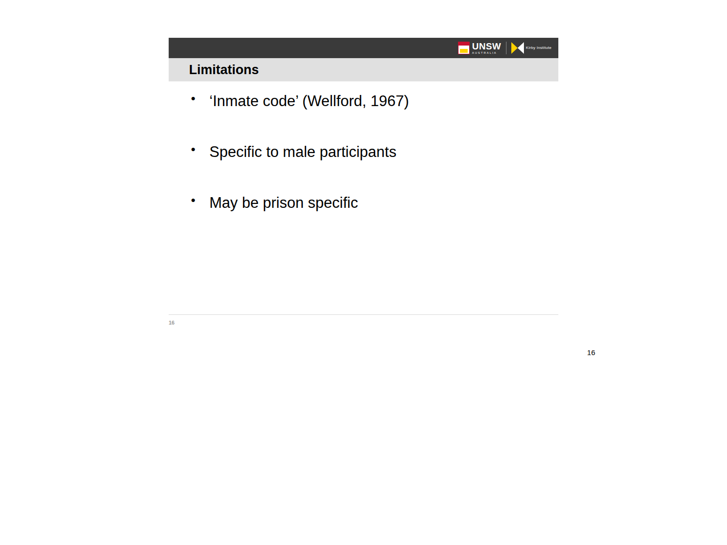UNSW AUSTRALIA
Kirby Institute
Limitations
‘Inmate code’ (Wellford, 1967)
Specific to male participants
May be prison specific
16
16